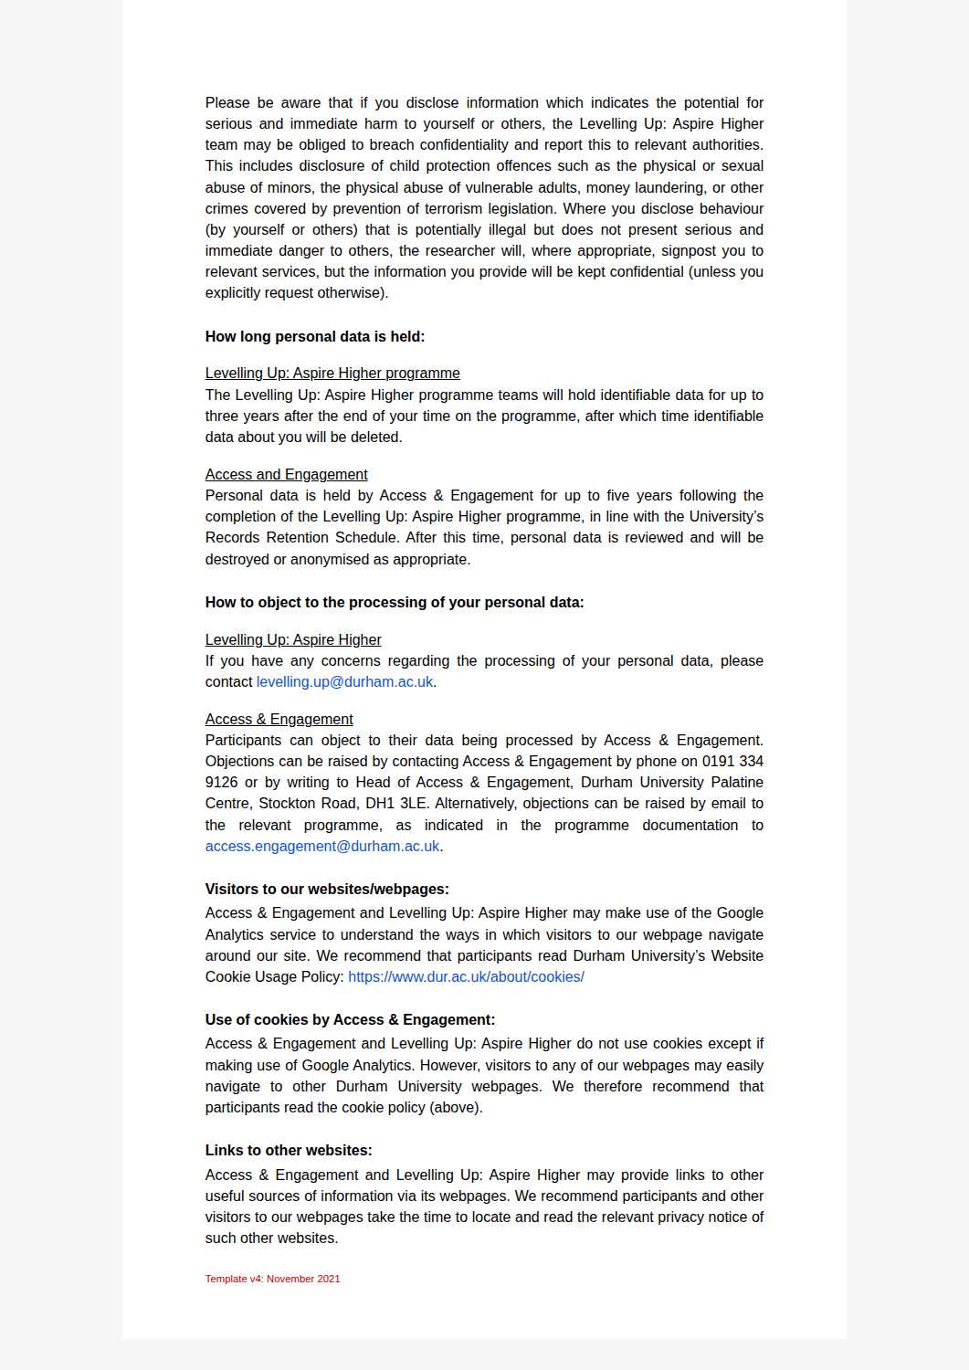Please be aware that if you disclose information which indicates the potential for serious and immediate harm to yourself or others, the Levelling Up: Aspire Higher team may be obliged to breach confidentiality and report this to relevant authorities. This includes disclosure of child protection offences such as the physical or sexual abuse of minors, the physical abuse of vulnerable adults, money laundering, or other crimes covered by prevention of terrorism legislation. Where you disclose behaviour (by yourself or others) that is potentially illegal but does not present serious and immediate danger to others, the researcher will, where appropriate, signpost you to relevant services, but the information you provide will be kept confidential (unless you explicitly request otherwise).
How long personal data is held:
Levelling Up: Aspire Higher programme
The Levelling Up: Aspire Higher programme teams will hold identifiable data for up to three years after the end of your time on the programme, after which time identifiable data about you will be deleted.
Access and Engagement
Personal data is held by Access & Engagement for up to five years following the completion of the Levelling Up: Aspire Higher programme, in line with the University’s Records Retention Schedule. After this time, personal data is reviewed and will be destroyed or anonymised as appropriate.
How to object to the processing of your personal data:
Levelling Up: Aspire Higher
If you have any concerns regarding the processing of your personal data, please contact levelling.up@durham.ac.uk.
Access & Engagement
Participants can object to their data being processed by Access & Engagement. Objections can be raised by contacting Access & Engagement by phone on 0191 334 9126 or by writing to Head of Access & Engagement, Durham University Palatine Centre, Stockton Road, DH1 3LE. Alternatively, objections can be raised by email to the relevant programme, as indicated in the programme documentation to access.engagement@durham.ac.uk.
Visitors to our websites/webpages:
Access & Engagement and Levelling Up: Aspire Higher may make use of the Google Analytics service to understand the ways in which visitors to our webpage navigate around our site. We recommend that participants read Durham University’s Website Cookie Usage Policy: https://www.dur.ac.uk/about/cookies/
Use of cookies by Access & Engagement:
Access & Engagement and Levelling Up: Aspire Higher do not use cookies except if making use of Google Analytics. However, visitors to any of our webpages may easily navigate to other Durham University webpages. We therefore recommend that participants read the cookie policy (above).
Links to other websites:
Access & Engagement and Levelling Up: Aspire Higher may provide links to other useful sources of information via its webpages. We recommend participants and other visitors to our webpages take the time to locate and read the relevant privacy notice of such other websites.
Template v4: November 2021